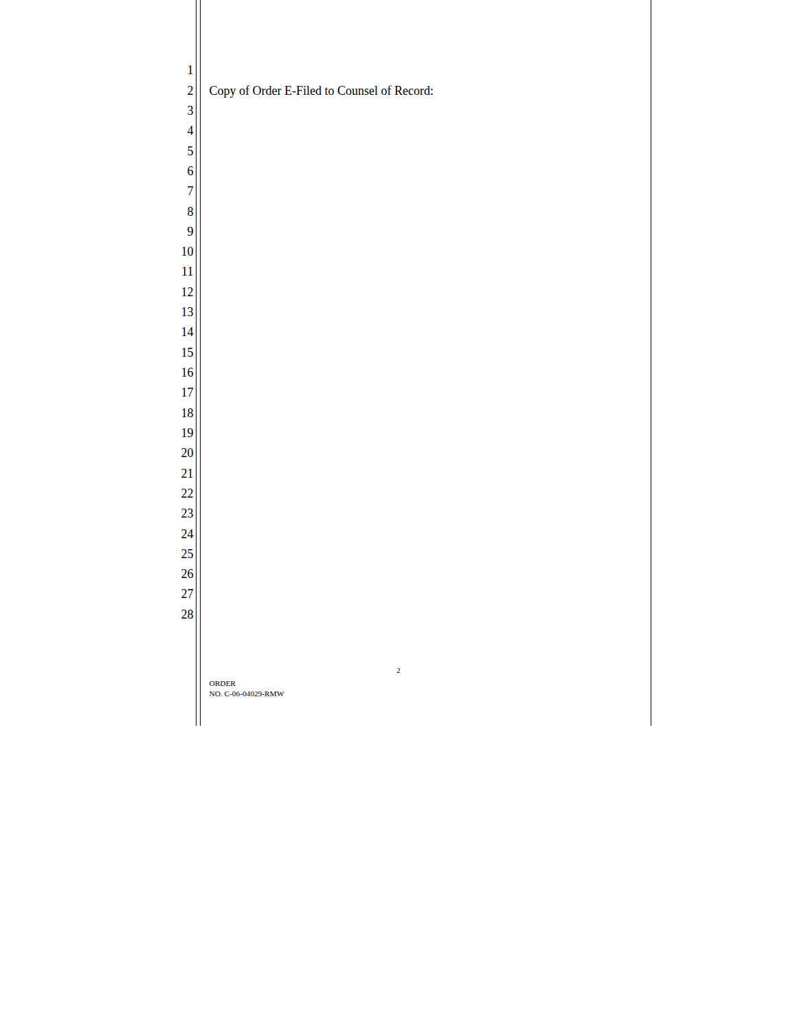1
2
3
4
5
6
7
8
9
10
11
12
13
14
15
16
17
18
19
20
21
22
23
24
25
26
27
28
Copy of Order E-Filed to Counsel of Record:
2
ORDER
NO. C-06-04029-RMW